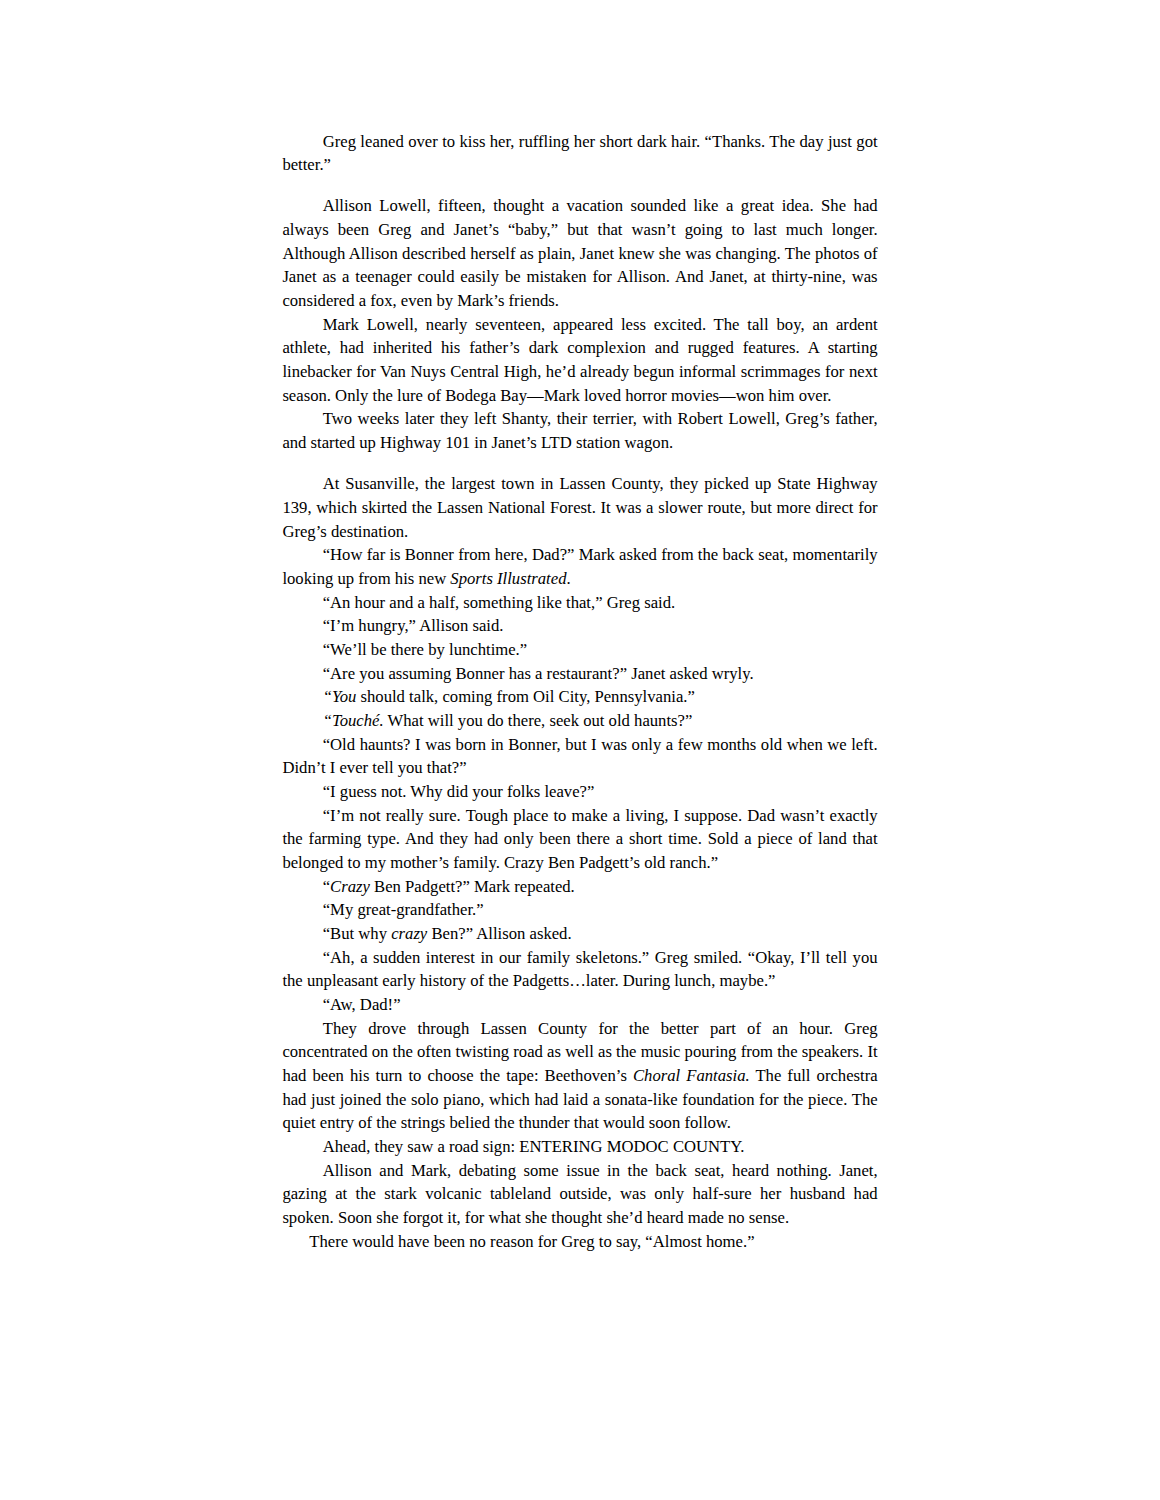Greg leaned over to kiss her, ruffling her short dark hair. “Thanks. The day just got better.”
Allison Lowell, fifteen, thought a vacation sounded like a great idea. She had always been Greg and Janet’s “baby,” but that wasn’t going to last much longer. Although Allison described herself as plain, Janet knew she was changing. The photos of Janet as a teenager could easily be mistaken for Allison. And Janet, at thirty-nine, was considered a fox, even by Mark’s friends.
Mark Lowell, nearly seventeen, appeared less excited. The tall boy, an ardent athlete, had inherited his father’s dark complexion and rugged features. A starting linebacker for Van Nuys Central High, he’d already begun informal scrimmages for next season. Only the lure of Bodega Bay—Mark loved horror movies—won him over.
Two weeks later they left Shanty, their terrier, with Robert Lowell, Greg’s father, and started up Highway 101 in Janet’s LTD station wagon.
At Susanville, the largest town in Lassen County, they picked up State Highway 139, which skirted the Lassen National Forest. It was a slower route, but more direct for Greg’s destination.
“How far is Bonner from here, Dad?” Mark asked from the back seat, momentarily looking up from his new Sports Illustrated.
“An hour and a half, something like that,” Greg said.
“I’m hungry,” Allison said.
“We’ll be there by lunchtime.”
“Are you assuming Bonner has a restaurant?” Janet asked wryly.
“You should talk, coming from Oil City, Pennsylvania.”
“Touché. What will you do there, seek out old haunts?”
“Old haunts? I was born in Bonner, but I was only a few months old when we left. Didn’t I ever tell you that?”
“I guess not. Why did your folks leave?”
“I’m not really sure. Tough place to make a living, I suppose. Dad wasn’t exactly the farming type. And they had only been there a short time. Sold a piece of land that belonged to my mother’s family. Crazy Ben Padgett’s old ranch.”
“Crazy Ben Padgett?” Mark repeated.
“My great-grandfather.”
“But why crazy Ben?” Allison asked.
“Ah, a sudden interest in our family skeletons.” Greg smiled. “Okay, I’ll tell you the unpleasant early history of the Padgetts…later. During lunch, maybe.”
“Aw, Dad!”
They drove through Lassen County for the better part of an hour. Greg concentrated on the often twisting road as well as the music pouring from the speakers. It had been his turn to choose the tape: Beethoven’s Choral Fantasia. The full orchestra had just joined the solo piano, which had laid a sonata-like foundation for the piece. The quiet entry of the strings belied the thunder that would soon follow.
Ahead, they saw a road sign: ENTERING MODOC COUNTY.
Allison and Mark, debating some issue in the back seat, heard nothing. Janet, gazing at the stark volcanic tableland outside, was only half-sure her husband had spoken. Soon she forgot it, for what she thought she’d heard made no sense.
There would have been no reason for Greg to say, “Almost home.”